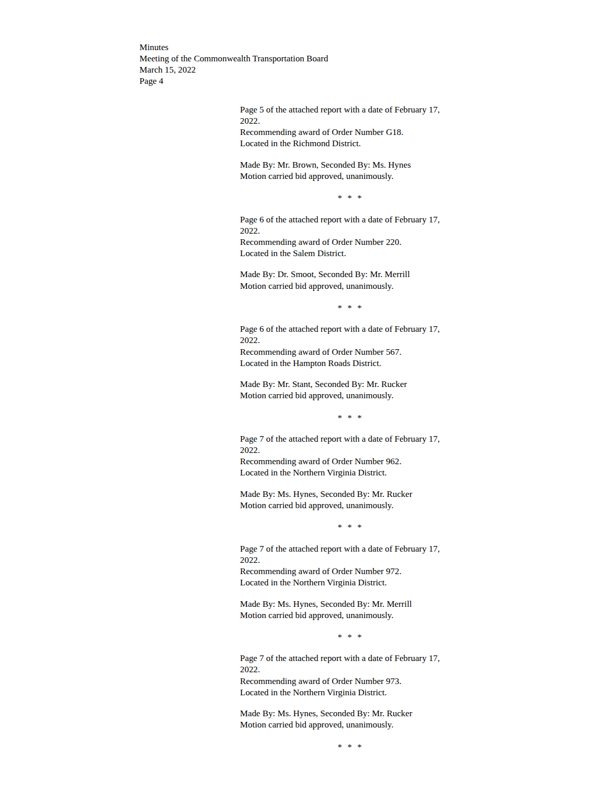Minutes
Meeting of the Commonwealth Transportation Board
March 15, 2022
Page 4
Page 5 of the attached report with a date of February 17, 2022.
Recommending award of Order Number G18.
Located in the Richmond District.
Made By: Mr. Brown, Seconded By: Ms. Hynes
Motion carried bid approved, unanimously.
* * *
Page 6 of the attached report with a date of February 17, 2022.
Recommending award of Order Number 220.
Located in the Salem District.
Made By: Dr. Smoot, Seconded By: Mr. Merrill
Motion carried bid approved, unanimously.
* * *
Page 6 of the attached report with a date of February 17, 2022.
Recommending award of Order Number 567.
Located in the Hampton Roads District.
Made By: Mr. Stant, Seconded By: Mr. Rucker
Motion carried bid approved, unanimously.
* * *
Page 7 of the attached report with a date of February 17, 2022.
Recommending award of Order Number 962.
Located in the Northern Virginia District.
Made By: Ms. Hynes, Seconded By: Mr. Rucker
Motion carried bid approved, unanimously.
* * *
Page 7 of the attached report with a date of February 17, 2022.
Recommending award of Order Number 972.
Located in the Northern Virginia District.
Made By: Ms. Hynes, Seconded By: Mr. Merrill
Motion carried bid approved, unanimously.
* * *
Page 7 of the attached report with a date of February 17, 2022.
Recommending award of Order Number 973.
Located in the Northern Virginia District.
Made By: Ms. Hynes, Seconded By: Mr. Rucker
Motion carried bid approved, unanimously.
* * *